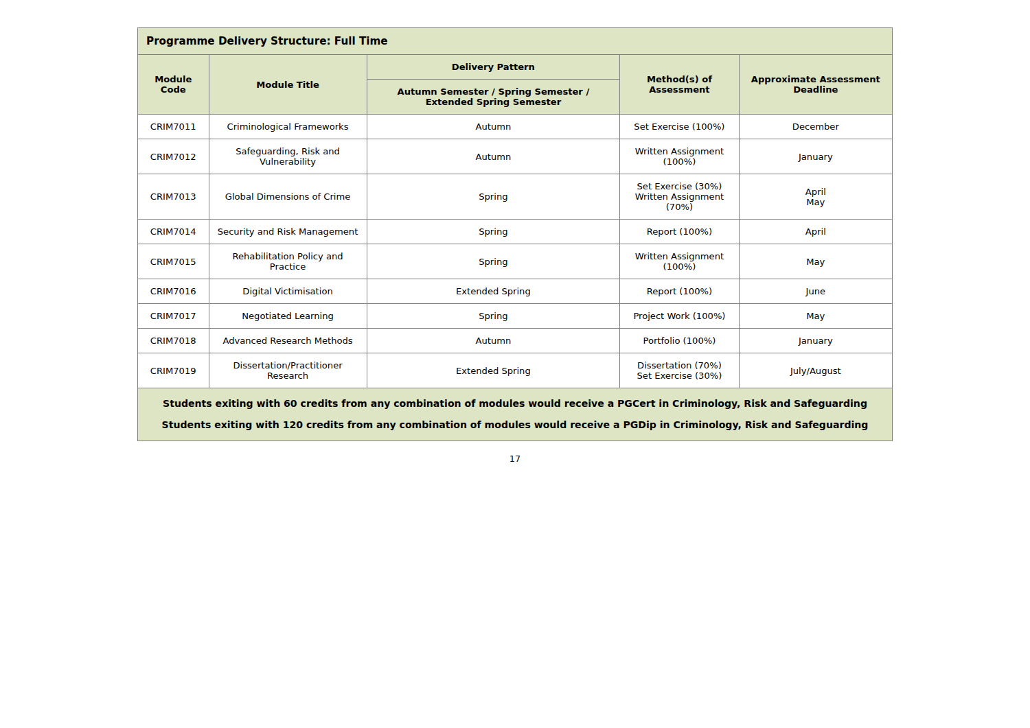Programme Delivery Structure: Full Time
| Module Code | Module Title | Delivery Pattern | Method(s) of Assessment | Approximate Assessment Deadline |
| --- | --- | --- | --- | --- |
| Autumn Semester / Spring Semester / Extended Spring Semester |
| CRIM7011 | Criminological Frameworks | Autumn | Set Exercise (100%) | December |
| CRIM7012 | Safeguarding, Risk and Vulnerability | Autumn | Written Assignment (100%) | January |
| CRIM7013 | Global Dimensions of Crime | Spring | Set Exercise (30%) Written Assignment (70%) | April May |
| CRIM7014 | Security and Risk Management | Spring | Report (100%) | April |
| CRIM7015 | Rehabilitation Policy and Practice | Spring | Written Assignment (100%) | May |
| CRIM7016 | Digital Victimisation | Extended Spring | Report (100%) | June |
| CRIM7017 | Negotiated Learning | Spring | Project Work (100%) | May |
| CRIM7018 | Advanced Research Methods | Autumn | Portfolio (100%) | January |
| CRIM7019 | Dissertation/Practitioner Research | Extended Spring | Dissertation (70%) Set Exercise (30%) | July/August |
| Students exiting with 60 credits from any combination of modules would receive a PGCert in Criminology, Risk and Safeguarding Students exiting with 120 credits from any combination of modules would receive a PGDip in Criminology, Risk and Safeguarding |
17